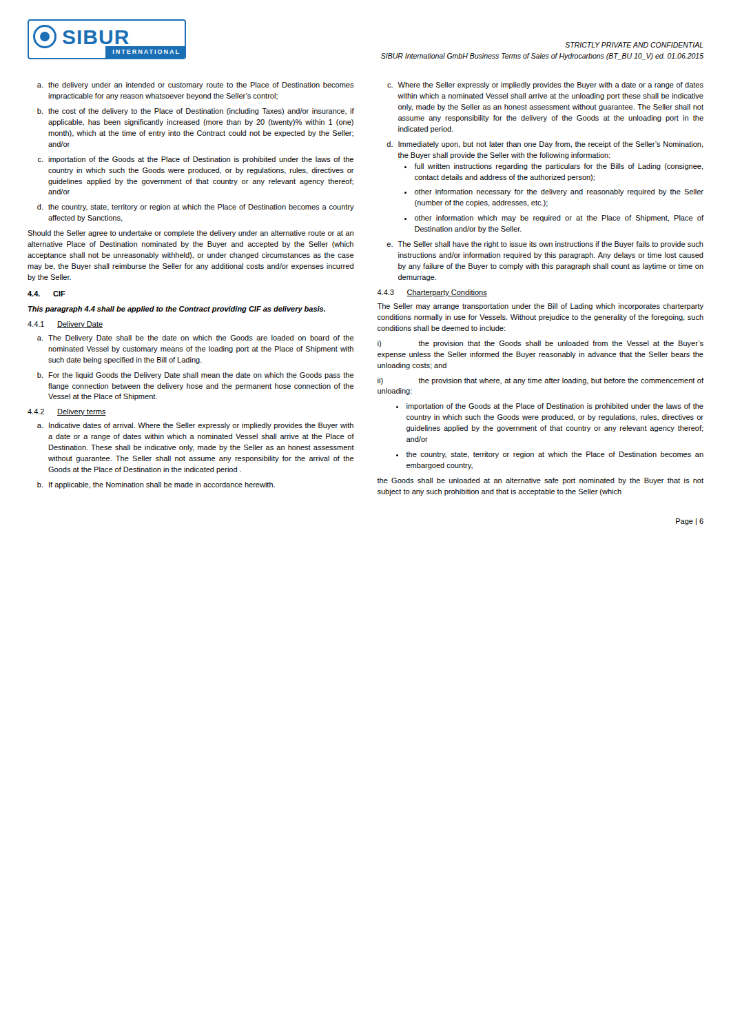SIBUR
INTERNATIONAL
STRICTLY PRIVATE AND CONFIDENTIAL
SIBUR International GmbH Business Terms of Sales of Hydrocarbons (BT_BU 10_V) ed. 01.06.2015
the delivery under an intended or customary route to the Place of Destination becomes impracticable for any reason whatsoever beyond the Seller’s control;
the cost of the delivery to the Place of Destination (including Taxes) and/or insurance, if applicable, has been significantly increased (more than by 20 (twenty)% within 1 (one) month), which at the time of entry into the Contract could not be expected by the Seller; and/or
importation of the Goods at the Place of Destination is prohibited under the laws of the country in which such the Goods were produced, or by regulations, rules, directives or guidelines applied by the government of that country or any relevant agency thereof; and/or
the country, state, territory or region at which the Place of Destination becomes a country affected by Sanctions,
Should the Seller agree to undertake or complete the delivery under an alternative route or at an alternative Place of Destination nominated by the Buyer and accepted by the Seller (which acceptance shall not be unreasonably withheld), or under changed circumstances as the case may be, the Buyer shall reimburse the Seller for any additional costs and/or expenses incurred by the Seller.
4.4. CIF
This paragraph 4.4 shall be applied to the Contract providing CIF as delivery basis.
4.4.1 Delivery Date
The Delivery Date shall be the date on which the Goods are loaded on board of the nominated Vessel by customary means of the loading port at the Place of Shipment with such date being specified in the Bill of Lading.
For the liquid Goods the Delivery Date shall mean the date on which the Goods pass the flange connection between the delivery hose and the permanent hose connection of the Vessel at the Place of Shipment.
4.4.2 Delivery terms
Indicative dates of arrival. Where the Seller expressly or impliedly provides the Buyer with a date or a range of dates within which a nominated Vessel shall arrive at the Place of Destination. These shall be indicative only, made by the Seller as an honest assessment without guarantee. The Seller shall not assume any responsibility for the arrival of the Goods at the Place of Destination in the indicated period .
If applicable, the Nomination shall be made in accordance herewith.
Where the Seller expressly or impliedly provides the Buyer with a date or a range of dates within which a nominated Vessel shall arrive at the unloading port these shall be indicative only, made by the Seller as an honest assessment without guarantee. The Seller shall not assume any responsibility for the delivery of the Goods at the unloading port in the indicated period.
Immediately upon, but not later than one Day from, the receipt of the Seller’s Nomination, the Buyer shall provide the Seller with the following information:
full written instructions regarding the particulars for the Bills of Lading (consignee, contact details and address of the authorized person);
other information necessary for the delivery and reasonably required by the Seller (number of the copies, addresses, etc.);
other information which may be required or at the Place of Shipment, Place of Destination and/or by the Seller.
The Seller shall have the right to issue its own instructions if the Buyer fails to provide such instructions and/or information required by this paragraph. Any delays or time lost caused by any failure of the Buyer to comply with this paragraph shall count as laytime or time on demurrage.
4.4.3 Charterparty Conditions
The Seller may arrange transportation under the Bill of Lading which incorporates charterparty conditions normally in use for Vessels. Without prejudice to the generality of the foregoing, such conditions shall be deemed to include:
i) the provision that the Goods shall be unloaded from the Vessel at the Buyer’s expense unless the Seller informed the Buyer reasonably in advance that the Seller bears the unloading costs; and
ii) the provision that where, at any time after loading, but before the commencement of unloading:
importation of the Goods at the Place of Destination is prohibited under the laws of the country in which such the Goods were produced, or by regulations, rules, directives or guidelines applied by the government of that country or any relevant agency thereof; and/or
the country, state, territory or region at which the Place of Destination becomes an embargoed country,
the Goods shall be unloaded at an alternative safe port nominated by the Buyer that is not subject to any such prohibition and that is acceptable to the Seller (which
Page | 6